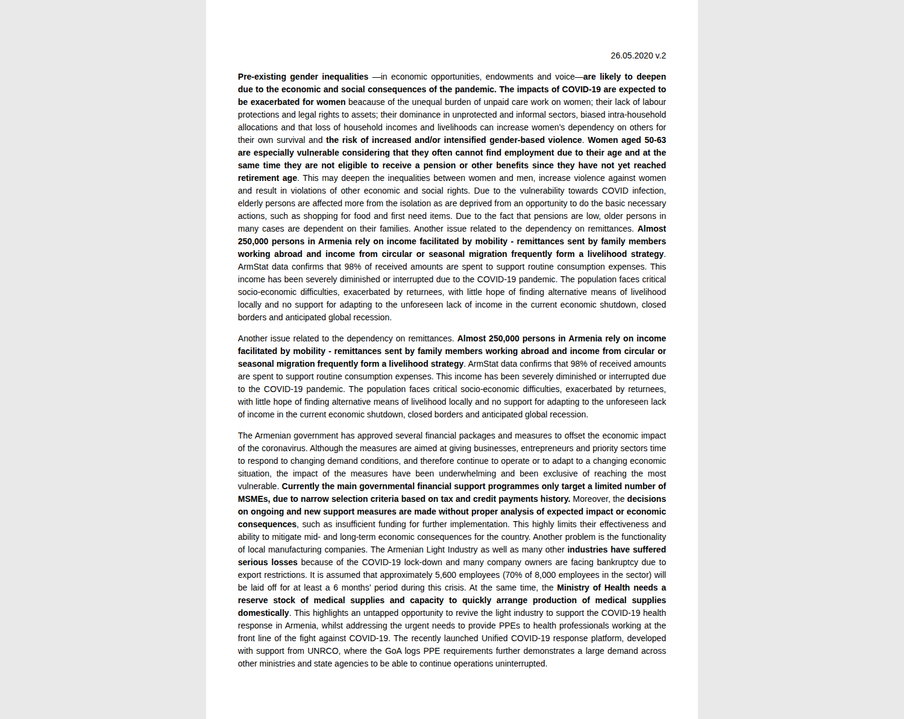26.05.2020 v.2
Pre-existing gender inequalities —in economic opportunities, endowments and voice—are likely to deepen due to the economic and social consequences of the pandemic. The impacts of COVID-19 are expected to be exacerbated for women beacause of the unequal burden of unpaid care work on women; their lack of labour protections and legal rights to assets; their dominance in unprotected and informal sectors, biased intra-household allocations and that loss of household incomes and livelihoods can increase women’s dependency on others for their own survival and the risk of increased and/or intensified gender-based violence. Women aged 50-63 are especially vulnerable considering that they often cannot find employment due to their age and at the same time they are not eligible to receive a pension or other benefits since they have not yet reached retirement age. This may deepen the inequalities between women and men, increase violence against women and result in violations of other economic and social rights. Due to the vulnerability towards COVID infection, elderly persons are affected more from the isolation as are deprived from an opportunity to do the basic necessary actions, such as shopping for food and first need items. Due to the fact that pensions are low, older persons in many cases are dependent on their families. Another issue related to the dependency on remittances. Almost 250,000 persons in Armenia rely on income facilitated by mobility - remittances sent by family members working abroad and income from circular or seasonal migration frequently form a livelihood strategy. ArmStat data confirms that 98% of received amounts are spent to support routine consumption expenses. This income has been severely diminished or interrupted due to the COVID-19 pandemic. The population faces critical socio-economic difficulties, exacerbated by returnees, with little hope of finding alternative means of livelihood locally and no support for adapting to the unforeseen lack of income in the current economic shutdown, closed borders and anticipated global recession.
Another issue related to the dependency on remittances. Almost 250,000 persons in Armenia rely on income facilitated by mobility - remittances sent by family members working abroad and income from circular or seasonal migration frequently form a livelihood strategy. ArmStat data confirms that 98% of received amounts are spent to support routine consumption expenses. This income has been severely diminished or interrupted due to the COVID-19 pandemic. The population faces critical socio-economic difficulties, exacerbated by returnees, with little hope of finding alternative means of livelihood locally and no support for adapting to the unforeseen lack of income in the current economic shutdown, closed borders and anticipated global recession.
The Armenian government has approved several financial packages and measures to offset the economic impact of the coronavirus. Although the measures are aimed at giving businesses, entrepreneurs and priority sectors time to respond to changing demand conditions, and therefore continue to operate or to adapt to a changing economic situation, the impact of the measures have been underwhelming and been exclusive of reaching the most vulnerable. Currently the main governmental financial support programmes only target a limited number of MSMEs, due to narrow selection criteria based on tax and credit payments history. Moreover, the decisions on ongoing and new support measures are made without proper analysis of expected impact or economic consequences, such as insufficient funding for further implementation. This highly limits their effectiveness and ability to mitigate mid- and long-term economic consequences for the country. Another problem is the functionality of local manufacturing companies. The Armenian Light Industry as well as many other industries have suffered serious losses because of the COVID-19 lock-down and many company owners are facing bankruptcy due to export restrictions. It is assumed that approximately 5,600 employees (70% of 8,000 employees in the sector) will be laid off for at least a 6 months’ period during this crisis. At the same time, the Ministry of Health needs a reserve stock of medical supplies and capacity to quickly arrange production of medical supplies domestically. This highlights an untapped opportunity to revive the light industry to support the COVID-19 health response in Armenia, whilst addressing the urgent needs to provide PPEs to health professionals working at the front line of the fight against COVID-19. The recently launched Unified COVID-19 response platform, developed with support from UNRCO, where the GoA logs PPE requirements further demonstrates a large demand across other ministries and state agencies to be able to continue operations uninterrupted.